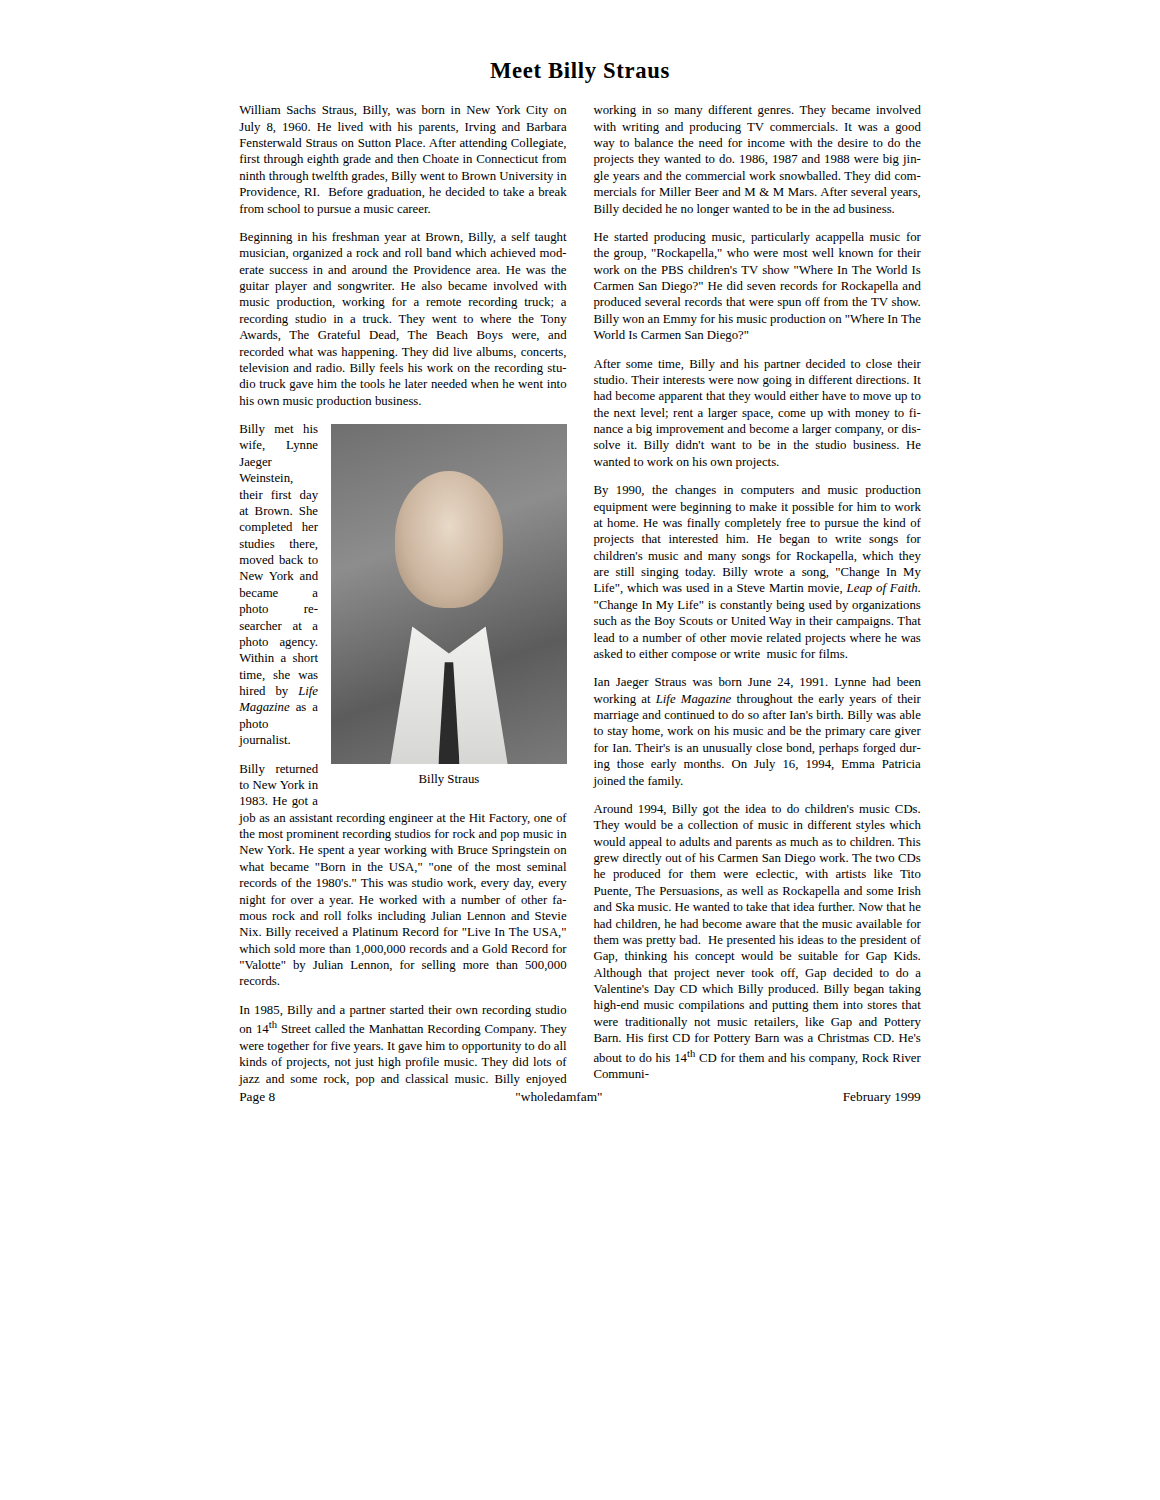Meet Billy Straus
William Sachs Straus, Billy, was born in New York City on July 8, 1960. He lived with his parents, Irving and Barbara Fensterwald Straus on Sutton Place. After attending Collegiate, first through eighth grade and then Choate in Connecticut from ninth through twelfth grades, Billy went to Brown University in Providence, RI. Before graduation, he decided to take a break from school to pursue a music career.
Beginning in his freshman year at Brown, Billy, a self taught musician, organized a rock and roll band which achieved moderate success in and around the Providence area. He was the guitar player and songwriter. He also became involved with music production, working for a remote recording truck; a recording studio in a truck. They went to where the Tony Awards, The Grateful Dead, The Beach Boys were, and recorded what was happening. They did live albums, concerts, television and radio. Billy feels his work on the recording studio truck gave him the tools he later needed when he went into his own music production business.
Billy Straus
Billy met his wife, Lynne Jaeger Weinstein, their first day at Brown. She completed her studies there, moved back to New York and became a photo researcher at a photo agency. Within a short time, she was hired by Life Magazine as a photo journalist.
Billy returned to New York in 1983. He got a job as an assistant recording engineer at the Hit Factory, one of the most prominent recording studios for rock and pop music in New York. He spent a year working with Bruce Springstein on what became "Born in the USA," "one of the most seminal records of the 1980's." This was studio work, every day, every night for over a year. He worked with a number of other famous rock and roll folks including Julian Lennon and Stevie Nix. Billy received a Platinum Record for "Live In The USA," which sold more than 1,000,000 records and a Gold Record for "Valotte" by Julian Lennon, for selling more than 500,000 records.
In 1985, Billy and a partner started their own recording studio on 14th Street called the Manhattan Recording Company. They were together for five years. It gave him to opportunity to do all kinds of projects, not just high profile music. They did lots of jazz and some rock, pop and classical music. Billy enjoyed working in so many different genres. They became involved with writing and producing TV commercials. It was a good way to balance the need for income with the desire to do the projects they wanted to do. 1986, 1987 and 1988 were big jingle years and the commercial work snowballed. They did commercials for Miller Beer and M & M Mars. After several years, Billy decided he no longer wanted to be in the ad business.
He started producing music, particularly acappella music for the group, "Rockapella," who were most well known for their work on the PBS children's TV show "Where In The World Is Carmen San Diego?" He did seven records for Rockapella and produced several records that were spun off from the TV show. Billy won an Emmy for his music production on "Where In The World Is Carmen San Diego?"
After some time, Billy and his partner decided to close their studio. Their interests were now going in different directions. It had become apparent that they would either have to move up to the next level; rent a larger space, come up with money to finance a big improvement and become a larger company, or dissolve it. Billy didn't want to be in the studio business. He wanted to work on his own projects.
By 1990, the changes in computers and music production equipment were beginning to make it possible for him to work at home. He was finally completely free to pursue the kind of projects that interested him. He began to write songs for children's music and many songs for Rockapella, which they are still singing today. Billy wrote a song, "Change In My Life", which was used in a Steve Martin movie, Leap of Faith. "Change In My Life" is constantly being used by organizations such as the Boy Scouts or United Way in their campaigns. That lead to a number of other movie related projects where he was asked to either compose or write music for films.
Ian Jaeger Straus was born June 24, 1991. Lynne had been working at Life Magazine throughout the early years of their marriage and continued to do so after Ian's birth. Billy was able to stay home, work on his music and be the primary care giver for Ian. Their's is an unusually close bond, perhaps forged during those early months. On July 16, 1994, Emma Patricia joined the family.
Around 1994, Billy got the idea to do children's music CDs. They would be a collection of music in different styles which would appeal to adults and parents as much as to children. This grew directly out of his Carmen San Diego work. The two CDs he produced for them were eclectic, with artists like Tito Puente, The Persuasions, as well as Rockapella and some Irish and Ska music. He wanted to take that idea further. Now that he had children, he had become aware that the music available for them was pretty bad. He presented his ideas to the president of Gap, thinking his concept would be suitable for Gap Kids. Although that project never took off, Gap decided to do a Valentine's Day CD which Billy produced. Billy began taking high-end music compilations and putting them into stores that were traditionally not music retailers, like Gap and Pottery Barn. His first CD for Pottery Barn was a Christmas CD. He's about to do his 14th CD for them and his company, Rock River Communi-
Page 8 "wholedamfam" February 1999